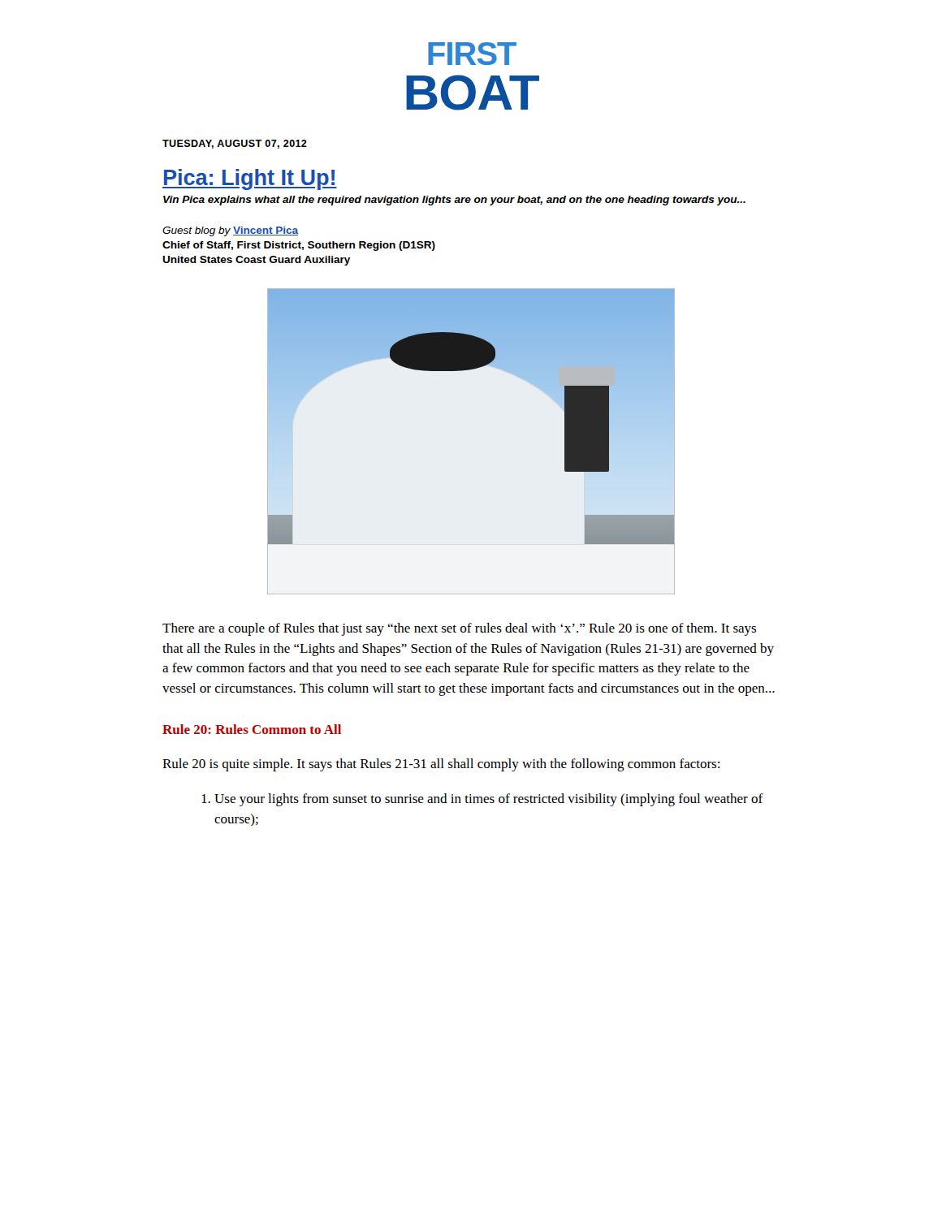FIRST BOAT
TUESDAY, AUGUST 07, 2012
Pica: Light It Up!
Vin Pica explains what all the required navigation lights are on your boat, and on the one heading towards you...
Guest blog by Vincent Pica
Chief of Staff, First District, Southern Region (D1SR) United States Coast Guard Auxiliary
There are a couple of Rules that just say “the next set of rules deal with ‘x’.” Rule 20 is one of them. It says that all the Rules in the “Lights and Shapes” Section of the Rules of Navigation (Rules 21-31) are governed by a few common factors and that you need to see each separate Rule for specific matters as they relate to the vessel or circumstances. This column will start to get these important facts and circumstances out in the open...
Rule 20: Rules Common to All
Rule 20 is quite simple. It says that Rules 21-31 all shall comply with the following common factors:
Use your lights from sunset to sunrise and in times of restricted visibility (implying foul weather of course);